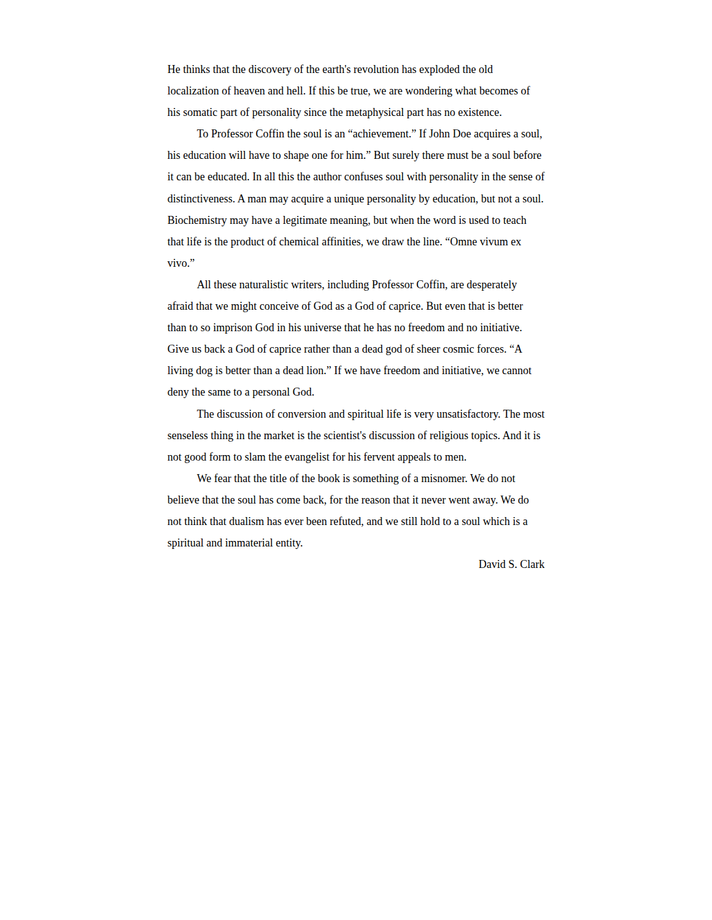He thinks that the discovery of the earth's revolution has exploded the old localization of heaven and hell. If this be true, we are wondering what becomes of his somatic part of personality since the metaphysical part has no existence.
To Professor Coffin the soul is an “achievement.” If John Doe acquires a soul, his education will have to shape one for him.” But surely there must be a soul before it can be educated. In all this the author confuses soul with personality in the sense of distinctiveness. A man may acquire a unique personality by education, but not a soul. Biochemistry may have a legitimate meaning, but when the word is used to teach that life is the product of chemical affinities, we draw the line. “Omne vivum ex vivo.”
All these naturalistic writers, including Professor Coffin, are desperately afraid that we might conceive of God as a God of caprice. But even that is better than to so imprison God in his universe that he has no freedom and no initiative. Give us back a God of caprice rather than a dead god of sheer cosmic forces. “A living dog is better than a dead lion.” If we have freedom and initiative, we cannot deny the same to a personal God.
The discussion of conversion and spiritual life is very unsatisfactory. The most senseless thing in the market is the scientist's discussion of religious topics. And it is not good form to slam the evangelist for his fervent appeals to men.
We fear that the title of the book is something of a misnomer. We do not believe that the soul has come back, for the reason that it never went away. We do not think that dualism has ever been refuted, and we still hold to a soul which is a spiritual and immaterial entity.
David S. Clark